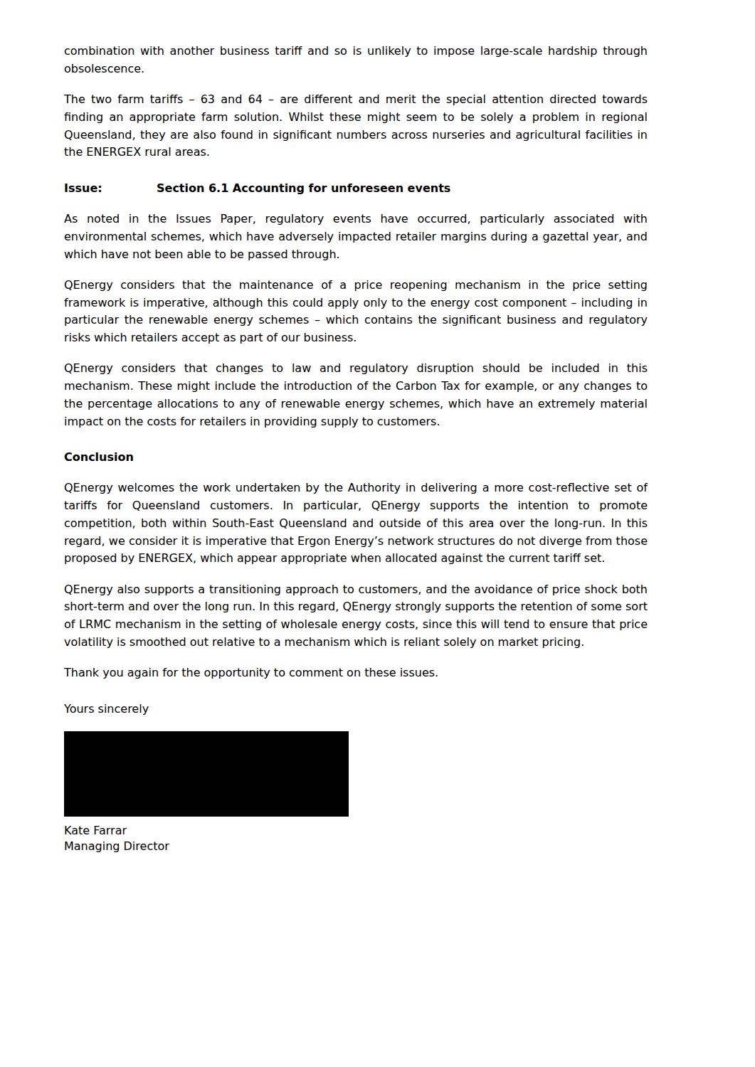combination with another business tariff and so is unlikely to impose large-scale hardship through obsolescence.
The two farm tariffs – 63 and 64 – are different and merit the special attention directed towards finding an appropriate farm solution. Whilst these might seem to be solely a problem in regional Queensland, they are also found in significant numbers across nurseries and agricultural facilities in the ENERGEX rural areas.
Issue: Section 6.1 Accounting for unforeseen events
As noted in the Issues Paper, regulatory events have occurred, particularly associated with environmental schemes, which have adversely impacted retailer margins during a gazettal year, and which have not been able to be passed through.
QEnergy considers that the maintenance of a price reopening mechanism in the price setting framework is imperative, although this could apply only to the energy cost component – including in particular the renewable energy schemes – which contains the significant business and regulatory risks which retailers accept as part of our business.
QEnergy considers that changes to law and regulatory disruption should be included in this mechanism. These might include the introduction of the Carbon Tax for example, or any changes to the percentage allocations to any of renewable energy schemes, which have an extremely material impact on the costs for retailers in providing supply to customers.
Conclusion
QEnergy welcomes the work undertaken by the Authority in delivering a more cost-reflective set of tariffs for Queensland customers. In particular, QEnergy supports the intention to promote competition, both within South-East Queensland and outside of this area over the long-run. In this regard, we consider it is imperative that Ergon Energy’s network structures do not diverge from those proposed by ENERGEX, which appear appropriate when allocated against the current tariff set.
QEnergy also supports a transitioning approach to customers, and the avoidance of price shock both short-term and over the long run. In this regard, QEnergy strongly supports the retention of some sort of LRMC mechanism in the setting of wholesale energy costs, since this will tend to ensure that price volatility is smoothed out relative to a mechanism which is reliant solely on market pricing.
Thank you again for the opportunity to comment on these issues.
Yours sincerely
Kate Farrar
Managing Director